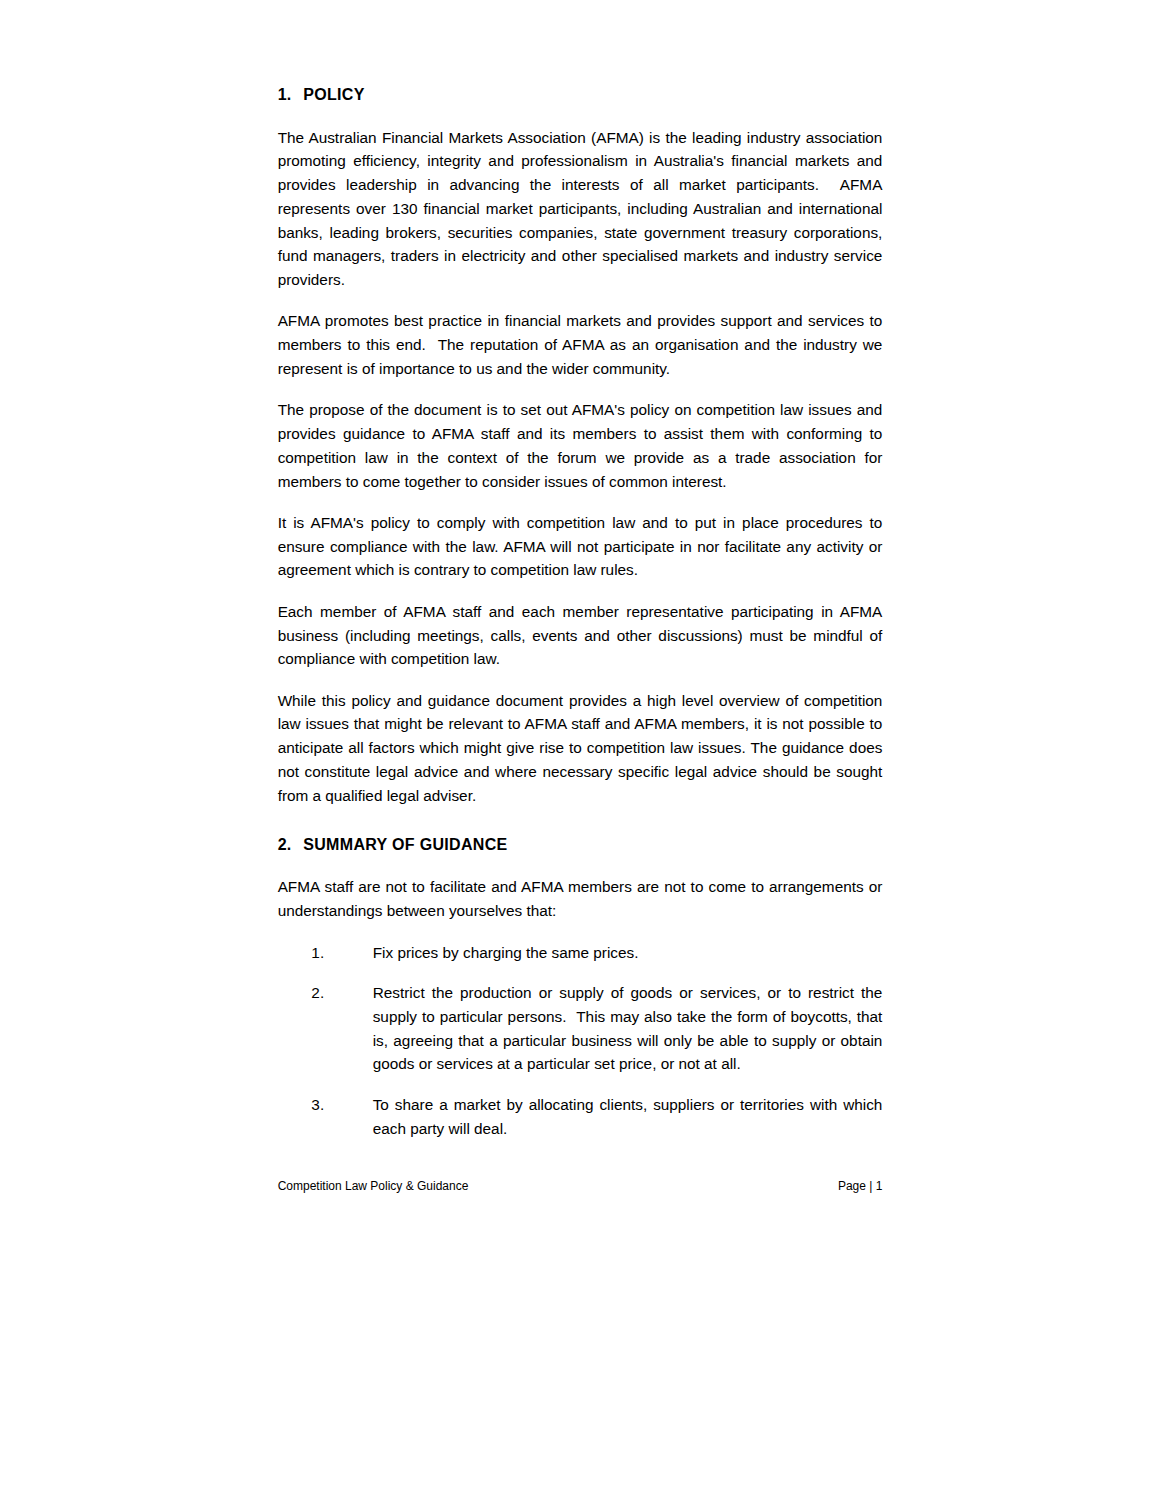1. POLICY
The Australian Financial Markets Association (AFMA) is the leading industry association promoting efficiency, integrity and professionalism in Australia's financial markets and provides leadership in advancing the interests of all market participants. AFMA represents over 130 financial market participants, including Australian and international banks, leading brokers, securities companies, state government treasury corporations, fund managers, traders in electricity and other specialised markets and industry service providers.
AFMA promotes best practice in financial markets and provides support and services to members to this end. The reputation of AFMA as an organisation and the industry we represent is of importance to us and the wider community.
The propose of the document is to set out AFMA's policy on competition law issues and provides guidance to AFMA staff and its members to assist them with conforming to competition law in the context of the forum we provide as a trade association for members to come together to consider issues of common interest.
It is AFMA's policy to comply with competition law and to put in place procedures to ensure compliance with the law. AFMA will not participate in nor facilitate any activity or agreement which is contrary to competition law rules.
Each member of AFMA staff and each member representative participating in AFMA business (including meetings, calls, events and other discussions) must be mindful of compliance with competition law.
While this policy and guidance document provides a high level overview of competition law issues that might be relevant to AFMA staff and AFMA members, it is not possible to anticipate all factors which might give rise to competition law issues. The guidance does not constitute legal advice and where necessary specific legal advice should be sought from a qualified legal adviser.
2. SUMMARY OF GUIDANCE
AFMA staff are not to facilitate and AFMA members are not to come to arrangements or understandings between yourselves that:
Fix prices by charging the same prices.
Restrict the production or supply of goods or services, or to restrict the supply to particular persons. This may also take the form of boycotts, that is, agreeing that a particular business will only be able to supply or obtain goods or services at a particular set price, or not at all.
To share a market by allocating clients, suppliers or territories with which each party will deal.
Competition Law Policy & Guidance
Page | 1